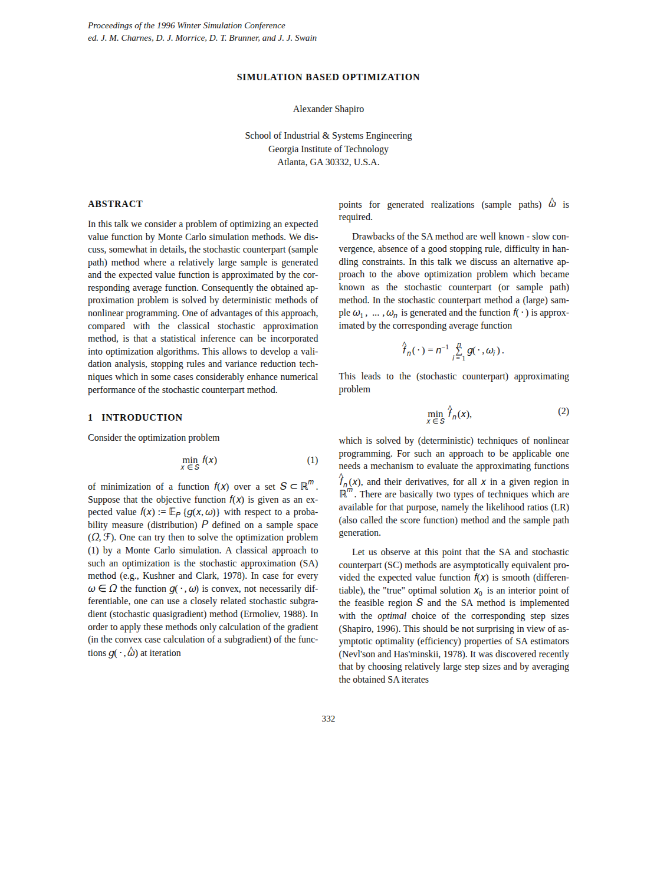Proceedings of the 1996 Winter Simulation Conference
ed. J. M. Charnes, D. J. Morrice, D. T. Brunner, and J. J. Swain
SIMULATION BASED OPTIMIZATION
Alexander Shapiro
School of Industrial & Systems Engineering
Georgia Institute of Technology
Atlanta, GA 30332, U.S.A.
ABSTRACT
In this talk we consider a problem of optimizing an expected value function by Monte Carlo simulation methods. We discuss, somewhat in details, the stochastic counterpart (sample path) method where a relatively large sample is generated and the expected value function is approximated by the corresponding average function. Consequently the obtained approximation problem is solved by deterministic methods of nonlinear programming. One of advantages of this approach, compared with the classical stochastic approximation method, is that a statistical inference can be incorporated into optimization algorithms. This allows to develop a validation analysis, stopping rules and variance reduction techniques which in some cases considerably enhance numerical performance of the stochastic counterpart method.
1 INTRODUCTION
Consider the optimization problem
(1) min x∈S f(x)
of minimization of a function f(x) over a set S⊂ℝm. Suppose that the objective function f(x) is given as an expected value f(x):=𝔼P{g(x,ω)} with respect to a probability measure (distribution) P defined on a sample space (Ω,ℱ). One can try then to solve the optimization problem (1) by a Monte Carlo simulation. A classical approach to such an optimization is the stochastic approximation (SA) method (e.g., Kushner and Clark, 1978). In case for every ω∈Ω the function g(⋅,ω) is convex, not necessarily differentiable, one can use a closely related stochastic subgradient (stochastic quasigradient) method (Ermoliev, 1988). In order to apply these methods only calculation of the gradient (in the convex case calculation of a subgradient) of the functions g(⋅,ω^) at iteration
points for generated realizations (sample paths) ω^ is required.
Drawbacks of the SA method are well known - slow convergence, absence of a good stopping rule, difficulty in handling constraints. In this talk we discuss an alternative approach to the above optimization problem which became known as the stochastic counterpart (or sample path) method. In the stochastic counterpart method a (large) sample ω1,...,ωn is generated and the function f(⋅) is approximated by the corresponding average function
f^n (⋅) = n−1 ∑ i=1 n g(⋅,ωi).
This leads to the (stochastic counterpart) approximating problem
(2) min x∈S f^n (x),
which is solved by (deterministic) techniques of nonlinear programming. For such an approach to be applicable one needs a mechanism to evaluate the approximating functions f^n(x), and their derivatives, for all x in a given region in ℝm. There are basically two types of techniques which are available for that purpose, namely the likelihood ratios (LR) (also called the score function) method and the sample path generation.
Let us observe at this point that the SA and stochastic counterpart (SC) methods are asymptotically equivalent provided the expected value function f(x) is smooth (differentiable), the "true" optimal solution x0 is an interior point of the feasible region S and the SA method is implemented with the optimal choice of the corresponding step sizes (Shapiro, 1996). This should be not surprising in view of asymptotic optimality (efficiency) properties of SA estimators (Nevl'son and Has'minskii, 1978). It was discovered recently that by choosing relatively large step sizes and by averaging the obtained SA iterates
332